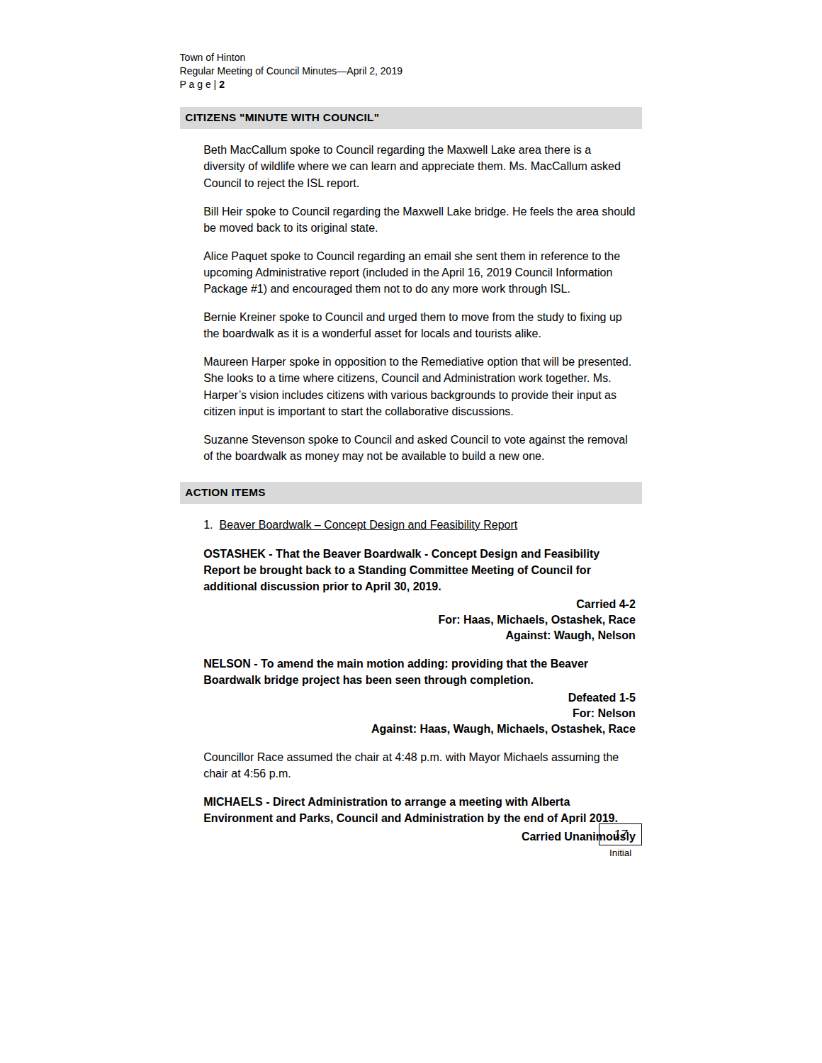Town of Hinton Regular Meeting of Council Minutes—April 2, 2019 P a g e | 2
CITIZENS "MINUTE WITH COUNCIL"
Beth MacCallum spoke to Council regarding the Maxwell Lake area there is a diversity of wildlife where we can learn and appreciate them. Ms. MacCallum asked Council to reject the ISL report.
Bill Heir spoke to Council regarding the Maxwell Lake bridge. He feels the area should be moved back to its original state.
Alice Paquet spoke to Council regarding an email she sent them in reference to the upcoming Administrative report (included in the April 16, 2019 Council Information Package #1) and encouraged them not to do any more work through ISL.
Bernie Kreiner spoke to Council and urged them to move from the study to fixing up the boardwalk as it is a wonderful asset for locals and tourists alike.
Maureen Harper spoke in opposition to the Remediative option that will be presented. She looks to a time where citizens, Council and Administration work together. Ms. Harper’s vision includes citizens with various backgrounds to provide their input as citizen input is important to start the collaborative discussions.
Suzanne Stevenson spoke to Council and asked Council to vote against the removal of the boardwalk as money may not be available to build a new one.
ACTION ITEMS
1. Beaver Boardwalk – Concept Design and Feasibility Report
OSTASHEK - That the Beaver Boardwalk - Concept Design and Feasibility Report be brought back to a Standing Committee Meeting of Council for additional discussion prior to April 30, 2019.
Carried 4-2
For: Haas, Michaels, Ostashek, Race
Against: Waugh, Nelson
NELSON - To amend the main motion adding: providing that the Beaver Boardwalk bridge project has been seen through completion.
Defeated 1-5
For: Nelson
Against: Haas, Waugh, Michaels, Ostashek, Race
Councillor Race assumed the chair at 4:48 p.m. with Mayor Michaels assuming the chair at 4:56 p.m.
MICHAELS - Direct Administration to arrange a meeting with Alberta Environment and Parks, Council and Administration by the end of April 2019.
Carried Unanimously
17
Initial